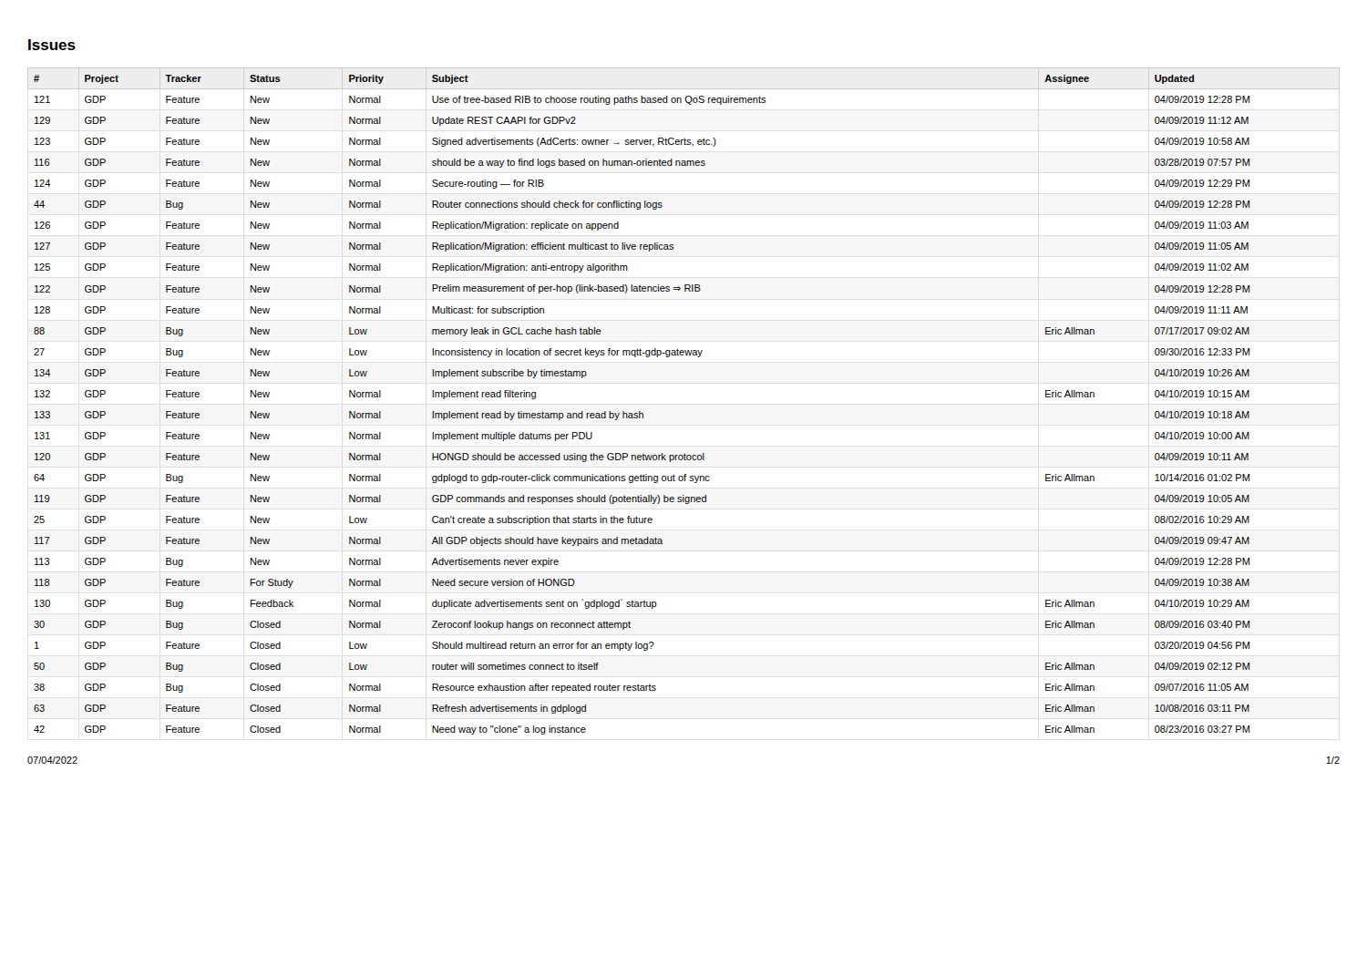Issues
| # | Project | Tracker | Status | Priority | Subject | Assignee | Updated |
| --- | --- | --- | --- | --- | --- | --- | --- |
| 121 | GDP | Feature | New | Normal | Use of tree-based RIB to choose routing paths based on QoS requirements | | 04/09/2019 12:28 PM |
| 129 | GDP | Feature | New | Normal | Update REST CAAPI for GDPv2 | | 04/09/2019 11:12 AM |
| 123 | GDP | Feature | New | Normal | Signed advertisements (AdCerts: owner → server, RtCerts, etc.) | | 04/09/2019 10:58 AM |
| 116 | GDP | Feature | New | Normal | should be a way to find logs based on human-oriented names | | 03/28/2019 07:57 PM |
| 124 | GDP | Feature | New | Normal | Secure-routing — for RIB | | 04/09/2019 12:29 PM |
| 44 | GDP | Bug | New | Normal | Router connections should check for conflicting logs | | 04/09/2019 12:28 PM |
| 126 | GDP | Feature | New | Normal | Replication/Migration: replicate on append | | 04/09/2019 11:03 AM |
| 127 | GDP | Feature | New | Normal | Replication/Migration: efficient multicast to live replicas | | 04/09/2019 11:05 AM |
| 125 | GDP | Feature | New | Normal | Replication/Migration: anti-entropy algorithm | | 04/09/2019 11:02 AM |
| 122 | GDP | Feature | New | Normal | Prelim measurement of per-hop (link-based) latencies ⇒ RIB | | 04/09/2019 12:28 PM |
| 128 | GDP | Feature | New | Normal | Multicast: for subscription | | 04/09/2019 11:11 AM |
| 88 | GDP | Bug | New | Low | memory leak in GCL cache hash table | Eric Allman | 07/17/2017 09:02 AM |
| 27 | GDP | Bug | New | Low | Inconsistency in location of secret keys for mqtt-gdp-gateway | | 09/30/2016 12:33 PM |
| 134 | GDP | Feature | New | Low | Implement subscribe by timestamp | | 04/10/2019 10:26 AM |
| 132 | GDP | Feature | New | Normal | Implement read filtering | Eric Allman | 04/10/2019 10:15 AM |
| 133 | GDP | Feature | New | Normal | Implement read by timestamp and read by hash | | 04/10/2019 10:18 AM |
| 131 | GDP | Feature | New | Normal | Implement multiple datums per PDU | | 04/10/2019 10:00 AM |
| 120 | GDP | Feature | New | Normal | HONGD should be accessed using the GDP network protocol | | 04/09/2019 10:11 AM |
| 64 | GDP | Bug | New | Normal | gdplogd to gdp-router-click communications getting out of sync | Eric Allman | 10/14/2016 01:02 PM |
| 119 | GDP | Feature | New | Normal | GDP commands and responses should (potentially) be signed | | 04/09/2019 10:05 AM |
| 25 | GDP | Feature | New | Low | Can't create a subscription that starts in the future | | 08/02/2016 10:29 AM |
| 117 | GDP | Feature | New | Normal | All GDP objects should have keypairs and metadata | | 04/09/2019 09:47 AM |
| 113 | GDP | Bug | New | Normal | Advertisements never expire | | 04/09/2019 12:28 PM |
| 118 | GDP | Feature | For Study | Normal | Need secure version of HONGD | | 04/09/2019 10:38 AM |
| 130 | GDP | Bug | Feedback | Normal | duplicate advertisements sent on `gdplogd` startup | Eric Allman | 04/10/2019 10:29 AM |
| 30 | GDP | Bug | Closed | Normal | Zeroconf lookup hangs on reconnect attempt | Eric Allman | 08/09/2016 03:40 PM |
| 1 | GDP | Feature | Closed | Low | Should multiread return an error for an empty log? | | 03/20/2019 04:56 PM |
| 50 | GDP | Bug | Closed | Low | router will sometimes connect to itself | Eric Allman | 04/09/2019 02:12 PM |
| 38 | GDP | Bug | Closed | Normal | Resource exhaustion after repeated router restarts | Eric Allman | 09/07/2016 11:05 AM |
| 63 | GDP | Feature | Closed | Normal | Refresh advertisements in gdplogd | Eric Allman | 10/08/2016 03:11 PM |
| 42 | GDP | Feature | Closed | Normal | Need way to "clone" a log instance | Eric Allman | 08/23/2016 03:27 PM |
07/04/2022 1/2